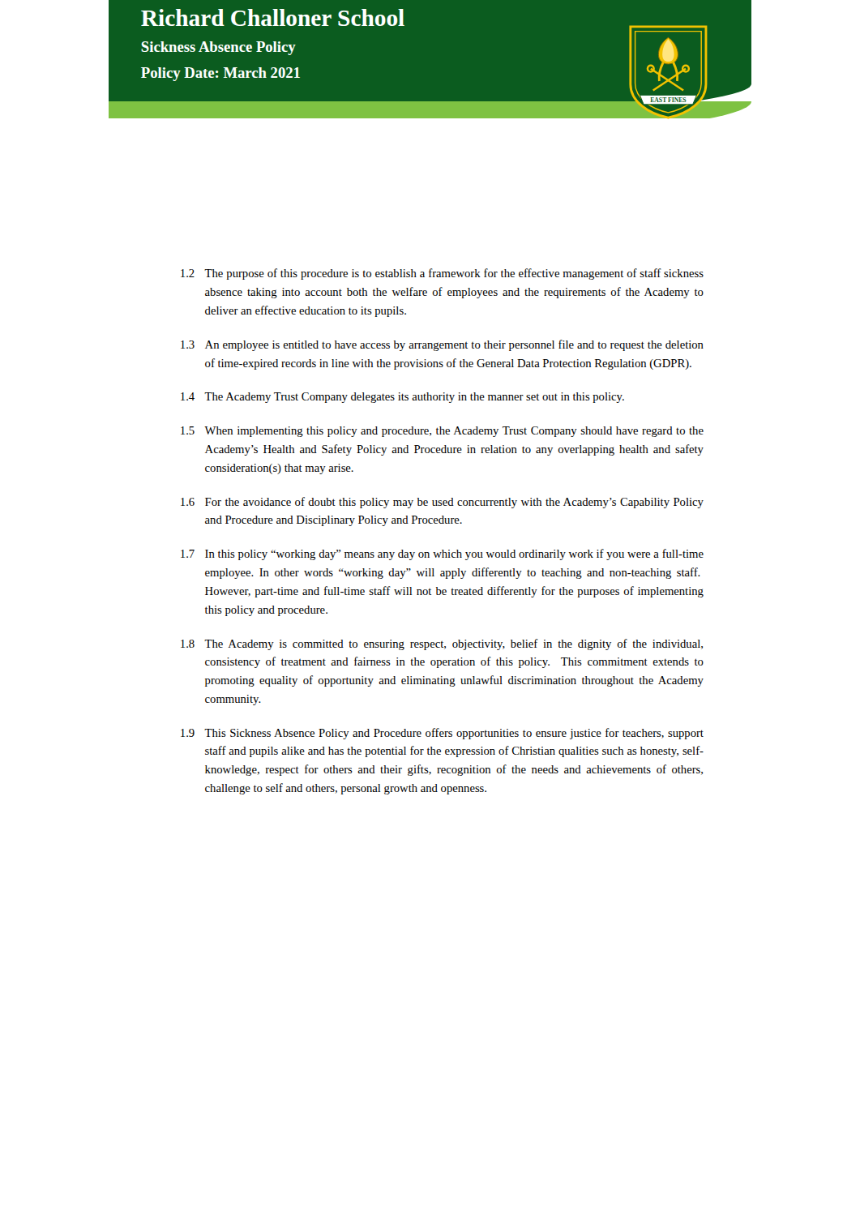Richard Challoner School
Sickness Absence Policy
Policy Date: March 2021
EAST FINES
1.2
The purpose of this procedure is to establish a framework for the effective management of staff sickness absence taking into account both the welfare of employees and the requirements of the Academy to deliver an effective education to its pupils.
1.3
An employee is entitled to have access by arrangement to their personnel file and to request the deletion of time-expired records in line with the provisions of the General Data Protection Regulation (GDPR).
1.4
The Academy Trust Company delegates its authority in the manner set out in this policy.
1.5
When implementing this policy and procedure, the Academy Trust Company should have regard to the Academy’s Health and Safety Policy and Procedure in relation to any overlapping health and safety consideration(s) that may arise.
1.6
For the avoidance of doubt this policy may be used concurrently with the Academy’s Capability Policy and Procedure and Disciplinary Policy and Procedure.
1.7
In this policy “working day” means any day on which you would ordinarily work if you were a full-time employee. In other words “working day” will apply differently to teaching and non-teaching staff. However, part-time and full-time staff will not be treated differently for the purposes of implementing this policy and procedure.
1.8
The Academy is committed to ensuring respect, objectivity, belief in the dignity of the individual, consistency of treatment and fairness in the operation of this policy. This commitment extends to promoting equality of opportunity and eliminating unlawful discrimination throughout the Academy community.
1.9
This Sickness Absence Policy and Procedure offers opportunities to ensure justice for teachers, support staff and pupils alike and has the potential for the expression of Christian qualities such as honesty, self-knowledge, respect for others and their gifts, recognition of the needs and achievements of others, challenge to self and others, personal growth and openness.